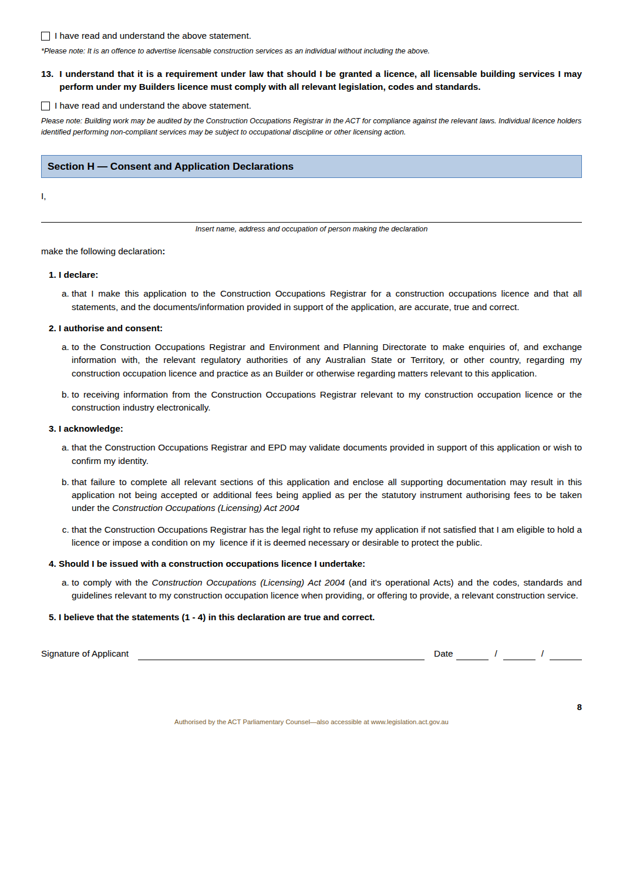I have read and understand the above statement.
*Please note: It is an offence to advertise licensable construction services as an individual without including the above.
13. I understand that it is a requirement under law that should I be granted a licence, all licensable building services I may perform under my Builders licence must comply with all relevant legislation, codes and standards.
I have read and understand the above statement.
Please note: Building work may be audited by the Construction Occupations Registrar in the ACT for compliance against the relevant laws. Individual licence holders identified performing non-compliant services may be subject to occupational discipline or other licensing action.
Section H — Consent and Application Declarations
I,
Insert name, address and occupation of person making the declaration
make the following declaration:
I declare:
that I make this application to the Construction Occupations Registrar for a construction occupations licence and that all statements, and the documents/information provided in support of the application, are accurate, true and correct.
I authorise and consent:
to the Construction Occupations Registrar and Environment and Planning Directorate to make enquiries of, and exchange information with, the relevant regulatory authorities of any Australian State or Territory, or other country, regarding my construction occupation licence and practice as an Builder or otherwise regarding matters relevant to this application.
to receiving information from the Construction Occupations Registrar relevant to my construction occupation licence or the construction industry electronically.
I acknowledge:
that the Construction Occupations Registrar and EPD may validate documents provided in support of this application or wish to confirm my identity.
that failure to complete all relevant sections of this application and enclose all supporting documentation may result in this application not being accepted or additional fees being applied as per the statutory instrument authorising fees to be taken under the Construction Occupations (Licensing) Act 2004
that the Construction Occupations Registrar has the legal right to refuse my application if not satisfied that I am eligible to hold a licence or impose a condition on my licence if it is deemed necessary or desirable to protect the public.
Should I be issued with a construction occupations licence I undertake:
to comply with the Construction Occupations (Licensing) Act 2004 (and it's operational Acts) and the codes, standards and guidelines relevant to my construction occupation licence when providing, or offering to provide, a relevant construction service.
I believe that the statements (1 - 4) in this declaration are true and correct.
Signature of Applicant Date / /
8
Authorised by the ACT Parliamentary Counsel—also accessible at www.legislation.act.gov.au